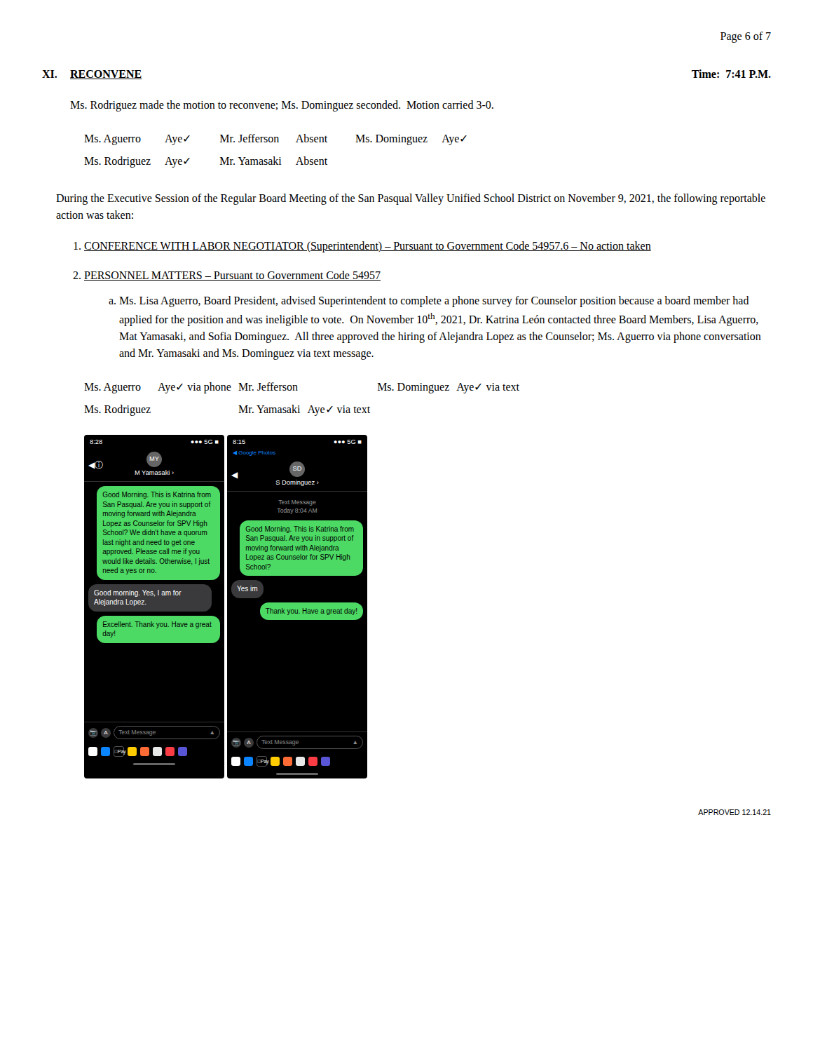Page 6 of 7
XI. RECONVENE
Time: 7:41 P.M.
Ms. Rodriguez made the motion to reconvene; Ms. Dominguez seconded. Motion carried 3-0.
| Ms. Aguerro | Aye ✓ | Mr. Jefferson | Absent | Ms. Dominguez | Aye ✓ |
| Ms. Rodriguez | Aye ✓ | Mr. Yamasaki | Absent | | |
During the Executive Session of the Regular Board Meeting of the San Pasqual Valley Unified School District on November 9, 2021, the following reportable action was taken:
CONFERENCE WITH LABOR NEGOTIATOR (Superintendent) – Pursuant to Government Code 54957.6 – No action taken
PERSONNEL MATTERS – Pursuant to Government Code 54957
Ms. Lisa Aguerro, Board President, advised Superintendent to complete a phone survey for Counselor position because a board member had applied for the position and was ineligible to vote. On November 10th, 2021, Dr. Katrina León contacted three Board Members, Lisa Aguerro, Mat Yamasaki, and Sofia Dominguez. All three approved the hiring of Alejandra Lopez as the Counselor; Ms. Aguerro via phone conversation and Mr. Yamasaki and Ms. Dominguez via text message.
| Ms. Aguerro | Aye ✓ via phone | Mr. Jefferson | | Ms. Dominguez | Aye ✓ via text |
| Ms. Rodriguez | | Mr. Yamasaki | Aye ✓ via text | | |
8:28●●● 5G ■
◀ⓘ
MY
M Yamasaki ›
Good Morning. This is Katrina from San Pasqual. Are you in support of moving forward with Alejandra Lopez as Counselor for SPV High School? We didn't have a quorum last night and need to get one approved. Please call me if you would like details. Otherwise, I just need a yes or no.
Good morning. Yes, I am for Alejandra Lopez.
Excellent. Thank you. Have a great day!
📷
A
Text Message▲
Pay
8:15●●● 5G ■
◀ Google Photos
◀
SD
S Dominguez ›
Text Message
Today 8:04 AM
Good Morning. This is Katrina from San Pasqual. Are you in support of moving forward with Alejandra Lopez as Counselor for SPV High School?
Yes im
Thank you. Have a great day!
📷
A
Text Message▲
Pay
APPROVED 12.14.21